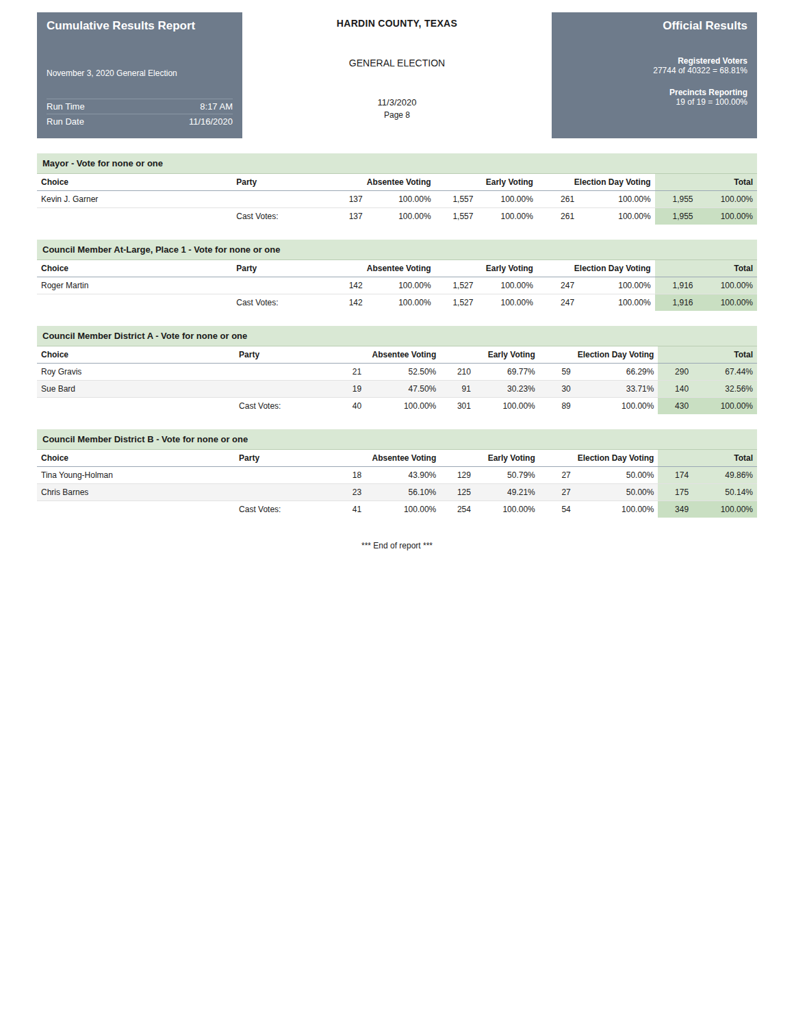Cumulative Results Report
November 3, 2020 General Election
Run Time 8:17 AM
Run Date 11/16/2020
HARDIN COUNTY, TEXAS
GENERAL ELECTION
11/3/2020
Page 8
Official Results
Registered Voters
27744 of 40322 = 68.81%
Precincts Reporting
19 of 19 = 100.00%
Mayor - Vote for none or one
| Choice | Party | Absentee Voting | Early Voting | Election Day Voting | Total |
| --- | --- | --- | --- | --- | --- |
| Kevin J. Garner | | 137 | 100.00% | 1,557 | 100.00% | 261 | 100.00% | 1,955 | 100.00% |
| | Cast Votes: | 137 | 100.00% | 1,557 | 100.00% | 261 | 100.00% | 1,955 | 100.00% |
Council Member At-Large, Place 1 - Vote for none or one
| Choice | Party | Absentee Voting | Early Voting | Election Day Voting | Total |
| --- | --- | --- | --- | --- | --- |
| Roger Martin | | 142 | 100.00% | 1,527 | 100.00% | 247 | 100.00% | 1,916 | 100.00% |
| | Cast Votes: | 142 | 100.00% | 1,527 | 100.00% | 247 | 100.00% | 1,916 | 100.00% |
Council Member District A - Vote for none or one
| Choice | Party | Absentee Voting | Early Voting | Election Day Voting | Total |
| --- | --- | --- | --- | --- | --- |
| Roy Gravis | | 21 | 52.50% | 210 | 69.77% | 59 | 66.29% | 290 | 67.44% |
| Sue Bard | | 19 | 47.50% | 91 | 30.23% | 30 | 33.71% | 140 | 32.56% |
| | Cast Votes: | 40 | 100.00% | 301 | 100.00% | 89 | 100.00% | 430 | 100.00% |
Council Member District B - Vote for none or one
| Choice | Party | Absentee Voting | Early Voting | Election Day Voting | Total |
| --- | --- | --- | --- | --- | --- |
| Tina Young-Holman | | 18 | 43.90% | 129 | 50.79% | 27 | 50.00% | 174 | 49.86% |
| Chris Barnes | | 23 | 56.10% | 125 | 49.21% | 27 | 50.00% | 175 | 50.14% |
| | Cast Votes: | 41 | 100.00% | 254 | 100.00% | 54 | 100.00% | 349 | 100.00% |
*** End of report ***